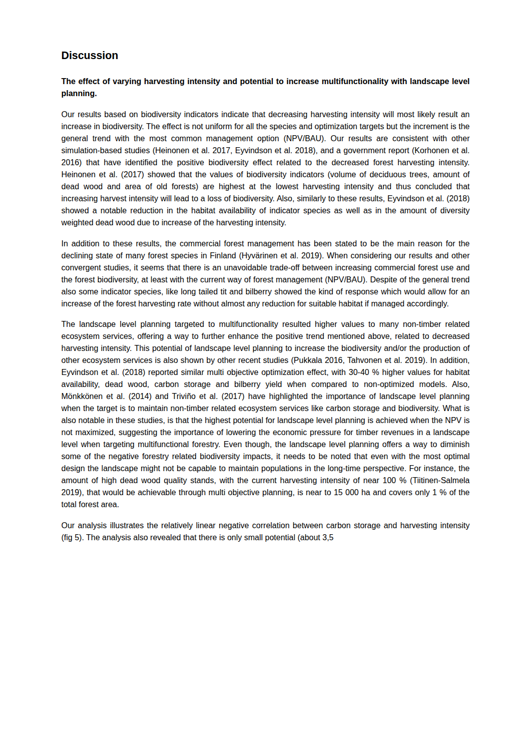Discussion
The effect of varying harvesting intensity and potential to increase multifunctionality with landscape level planning.
Our results based on biodiversity indicators indicate that decreasing harvesting intensity will most likely result an increase in biodiversity. The effect is not uniform for all the species and optimization targets but the increment is the general trend with the most common management option (NPV/BAU). Our results are consistent with other simulation-based studies (Heinonen et al. 2017, Eyvindson et al. 2018), and a government report (Korhonen et al. 2016) that have identified the positive biodiversity effect related to the decreased forest harvesting intensity. Heinonen et al. (2017) showed that the values of biodiversity indicators (volume of deciduous trees, amount of dead wood and area of old forests) are highest at the lowest harvesting intensity and thus concluded that increasing harvest intensity will lead to a loss of biodiversity. Also, similarly to these results, Eyvindson et al. (2018) showed a notable reduction in the habitat availability of indicator species as well as in the amount of diversity weighted dead wood due to increase of the harvesting intensity.
In addition to these results, the commercial forest management has been stated to be the main reason for the declining state of many forest species in Finland (Hyvärinen et al. 2019). When considering our results and other convergent studies, it seems that there is an unavoidable trade-off between increasing commercial forest use and the forest biodiversity, at least with the current way of forest management (NPV/BAU). Despite of the general trend also some indicator species, like long tailed tit and bilberry showed the kind of response which would allow for an increase of the forest harvesting rate without almost any reduction for suitable habitat if managed accordingly.
The landscape level planning targeted to multifunctionality resulted higher values to many non-timber related ecosystem services, offering a way to further enhance the positive trend mentioned above, related to decreased harvesting intensity. This potential of landscape level planning to increase the biodiversity and/or the production of other ecosystem services is also shown by other recent studies (Pukkala 2016, Tahvonen et al. 2019). In addition, Eyvindson et al. (2018) reported similar multi objective optimization effect, with 30-40 % higher values for habitat availability, dead wood, carbon storage and bilberry yield when compared to non-optimized models. Also, Mönkkönen et al. (2014) and Triviño et al. (2017) have highlighted the importance of landscape level planning when the target is to maintain non-timber related ecosystem services like carbon storage and biodiversity. What is also notable in these studies, is that the highest potential for landscape level planning is achieved when the NPV is not maximized, suggesting the importance of lowering the economic pressure for timber revenues in a landscape level when targeting multifunctional forestry. Even though, the landscape level planning offers a way to diminish some of the negative forestry related biodiversity impacts, it needs to be noted that even with the most optimal design the landscape might not be capable to maintain populations in the long-time perspective. For instance, the amount of high dead wood quality stands, with the current harvesting intensity of near 100 % (Tiitinen-Salmela 2019), that would be achievable through multi objective planning, is near to 15 000 ha and covers only 1 % of the total forest area.
Our analysis illustrates the relatively linear negative correlation between carbon storage and harvesting intensity (fig 5). The analysis also revealed that there is only small potential (about 3,5